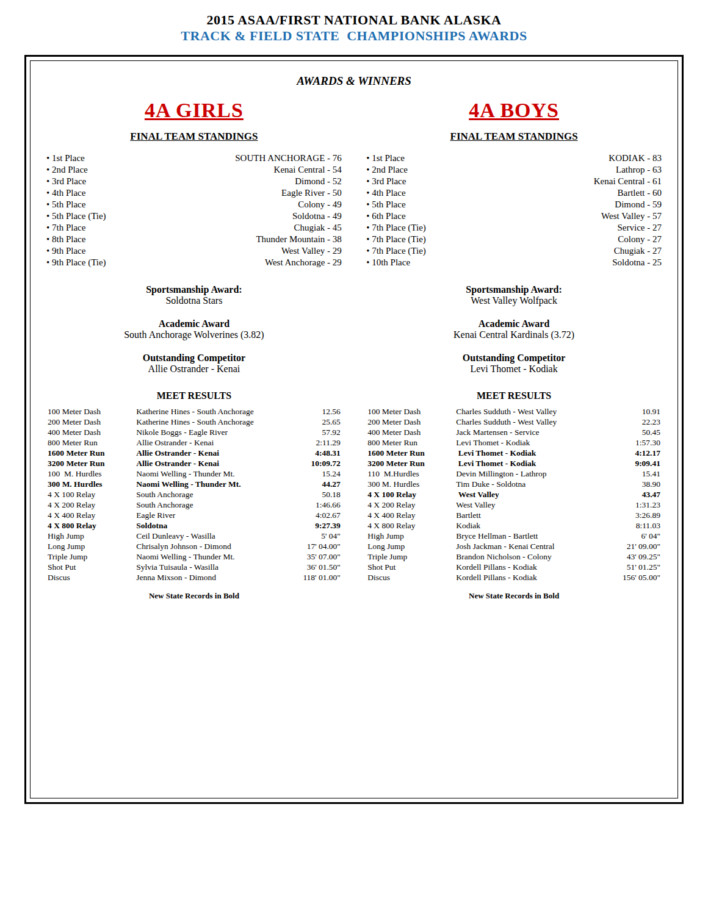2015 ASAA/FIRST NATIONAL BANK ALASKA
TRACK & FIELD STATE CHAMPIONSHIPS AWARDS
AWARDS & WINNERS
4A GIRLS
FINAL TEAM STANDINGS
1st Place SOUTH ANCHORAGE - 76
2nd Place Kenai Central - 54
3rd Place Dimond - 52
4th Place Eagle River - 50
5th Place Colony - 49
5th Place (Tie) Soldotna - 49
7th Place Chugiak - 45
8th Place Thunder Mountain - 38
9th Place West Valley - 29
9th Place (Tie) West Anchorage - 29
Sportsmanship Award:
Soldotna Stars
Academic Award
South Anchorage Wolverines (3.82)
Outstanding Competitor
Allie Ostrander - Kenai
MEET RESULTS
| 100 Meter Dash | Katherine Hines - South Anchorage | 12.56 |
| 200 Meter Dash | Katherine Hines - South Anchorage | 25.65 |
| 400 Meter Dash | Nikole Boggs - Eagle River | 57.92 |
| 800 Meter Run | Allie Ostrander - Kenai | 2:11.29 |
| 1600 Meter Run | Allie Ostrander - Kenai | 4:48.31 |
| 3200 Meter Run | Allie Ostrander - Kenai | 10:09.72 |
| 100 M. Hurdles | Naomi Welling - Thunder Mt. | 15.24 |
| 300 M. Hurdles | Naomi Welling - Thunder Mt. | 44.27 |
| 4 X 100 Relay | South Anchorage | 50.18 |
| 4 X 200 Relay | South Anchorage | 1:46.66 |
| 4 X 400 Relay | Eagle River | 4:02.67 |
| 4 X 800 Relay | Soldotna | 9:27.39 |
| High Jump | Ceil Dunleavy - Wasilla | 5' 04" |
| Long Jump | Chrisalyn Johnson - Dimond | 17' 04.00" |
| Triple Jump | Naomi Welling - Thunder Mt. | 35' 07.00" |
| Shot Put | Sylvia Tuisaula - Wasilla | 36' 01.50" |
| Discus | Jenna Mixson - Dimond | 118' 01.00" |
New State Records in Bold
4A BOYS
FINAL TEAM STANDINGS
1st Place KODIAK - 83
2nd Place Lathrop - 63
3rd Place Kenai Central - 61
4th Place Bartlett - 60
5th Place Dimond - 59
6th Place West Valley - 57
7th Place (Tie) Service - 27
7th Place (Tie) Colony - 27
7th Place (Tie) Chugiak - 27
10th Place Soldotna - 25
Sportsmanship Award:
West Valley Wolfpack
Academic Award
Kenai Central Kardinals (3.72)
Outstanding Competitor
Levi Thomet - Kodiak
MEET RESULTS
| 100 Meter Dash | Charles Sudduth - West Valley | 10.91 |
| 200 Meter Dash | Charles Sudduth - West Valley | 22.23 |
| 400 Meter Dash | Jack Martensen - Service | 50.45 |
| 800 Meter Run | Levi Thomet - Kodiak | 1:57.30 |
| 1600 Meter Run | Levi Thomet - Kodiak | 4:12.17 |
| 3200 Meter Run | Levi Thomet - Kodiak | 9:09.41 |
| 110 M.Hurdles | Devin Millington - Lathrop | 15.41 |
| 300 M. Hurdles | Tim Duke - Soldotna | 38.90 |
| 4 X 100 Relay | West Valley | 43.47 |
| 4 X 200 Relay | West Valley | 1:31.23 |
| 4 X 400 Relay | Bartlett | 3:26.89 |
| 4 X 800 Relay | Kodiak | 8:11.03 |
| High Jump | Bryce Hellman - Bartlett | 6' 04" |
| Long Jump | Josh Jackman - Kenai Central | 21' 09.00" |
| Triple Jump | Brandon Nicholson - Colony | 43' 09.25" |
| Shot Put | Kordell Pillans - Kodiak | 51' 01.25" |
| Discus | Kordell Pillans - Kodiak | 156' 05.00" |
New State Records in Bold